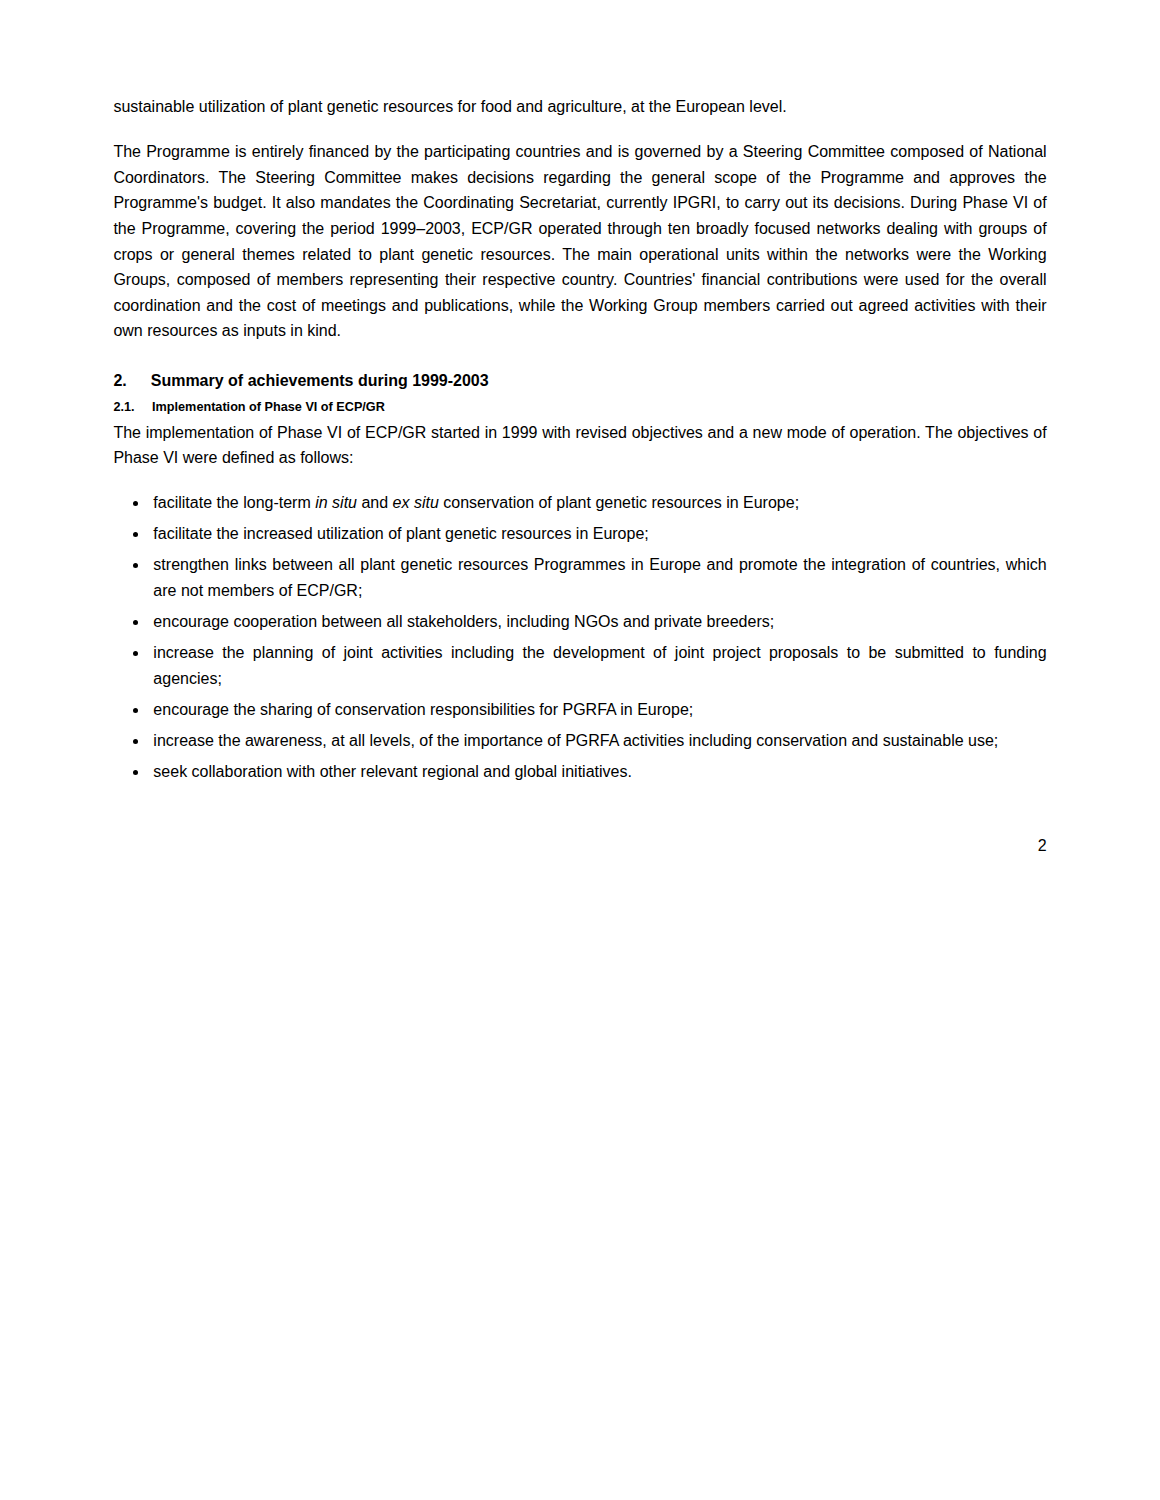sustainable utilization of plant genetic resources for food and agriculture, at the European level.
The Programme is entirely financed by the participating countries and is governed by a Steering Committee composed of National Coordinators. The Steering Committee makes decisions regarding the general scope of the Programme and approves the Programme's budget. It also mandates the Coordinating Secretariat, currently IPGRI, to carry out its decisions. During Phase VI of the Programme, covering the period 1999–2003, ECP/GR operated through ten broadly focused networks dealing with groups of crops or general themes related to plant genetic resources. The main operational units within the networks were the Working Groups, composed of members representing their respective country. Countries' financial contributions were used for the overall coordination and the cost of meetings and publications, while the Working Group members carried out agreed activities with their own resources as inputs in kind.
2. Summary of achievements during 1999-2003
2.1. Implementation of Phase VI of ECP/GR
The implementation of Phase VI of ECP/GR started in 1999 with revised objectives and a new mode of operation. The objectives of Phase VI were defined as follows:
facilitate the long-term in situ and ex situ conservation of plant genetic resources in Europe;
facilitate the increased utilization of plant genetic resources in Europe;
strengthen links between all plant genetic resources Programmes in Europe and promote the integration of countries, which are not members of ECP/GR;
encourage cooperation between all stakeholders, including NGOs and private breeders;
increase the planning of joint activities including the development of joint project proposals to be submitted to funding agencies;
encourage the sharing of conservation responsibilities for PGRFA in Europe;
increase the awareness, at all levels, of the importance of PGRFA activities including conservation and sustainable use;
seek collaboration with other relevant regional and global initiatives.
2